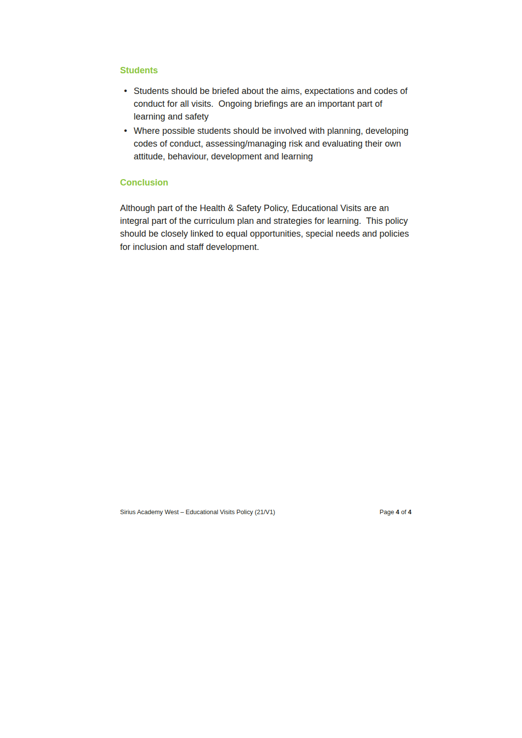Students
Students should be briefed about the aims, expectations and codes of conduct for all visits. Ongoing briefings are an important part of learning and safety
Where possible students should be involved with planning, developing codes of conduct, assessing/managing risk and evaluating their own attitude, behaviour, development and learning
Conclusion
Although part of the Health & Safety Policy, Educational Visits are an integral part of the curriculum plan and strategies for learning. This policy should be closely linked to equal opportunities, special needs and policies for inclusion and staff development.
Sirius Academy West – Educational Visits Policy (21/V1)
Page 4 of 4